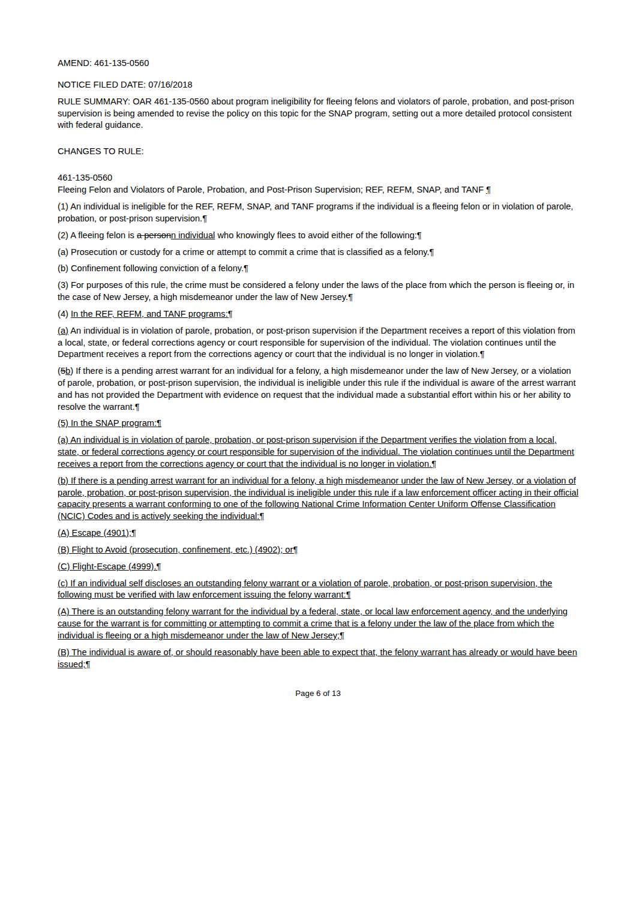AMEND: 461-135-0560
NOTICE FILED DATE: 07/16/2018
RULE SUMMARY: OAR 461-135-0560 about program ineligibility for fleeing felons and violators of parole, probation, and post-prison supervision is being amended to revise the policy on this topic for the SNAP program, setting out a more detailed protocol consistent with federal guidance.
CHANGES TO RULE:
461-135-0560
Fleeing Felon and Violators of Parole, Probation, and Post-Prison Supervision; REF, REFM, SNAP, and TANF ¶
(1) An individual is ineligible for the REF, REFM, SNAP, and TANF programs if the individual is a fleeing felon or in violation of parole, probation, or post-prison supervision.¶
(2) A fleeing felon is a personn individual who knowingly flees to avoid either of the following:¶
(a) Prosecution or custody for a crime or attempt to commit a crime that is classified as a felony.¶
(b) Confinement following conviction of a felony.¶
(3) For purposes of this rule, the crime must be considered a felony under the laws of the place from which the person is fleeing or, in the case of New Jersey, a high misdemeanor under the law of New Jersey.¶
(4) In the REF, REFM, and TANF programs:¶
(a) An individual is in violation of parole, probation, or post-prison supervision if the Department receives a report of this violation from a local, state, or federal corrections agency or court responsible for supervision of the individual. The violation continues until the Department receives a report from the corrections agency or court that the individual is no longer in violation.¶
(5b) If there is a pending arrest warrant for an individual for a felony, a high misdemeanor under the law of New Jersey, or a violation of parole, probation, or post-prison supervision, the individual is ineligible under this rule if the individual is aware of the arrest warrant and has not provided the Department with evidence on request that the individual made a substantial effort within his or her ability to resolve the warrant.¶
(5) In the SNAP program:¶
(a) An individual is in violation of parole, probation, or post-prison supervision if the Department verifies the violation from a local, state, or federal corrections agency or court responsible for supervision of the individual. The violation continues until the Department receives a report from the corrections agency or court that the individual is no longer in violation.¶
(b) If there is a pending arrest warrant for an individual for a felony, a high misdemeanor under the law of New Jersey, or a violation of parole, probation, or post-prison supervision, the individual is ineligible under this rule if a law enforcement officer acting in their official capacity presents a warrant conforming to one of the following National Crime Information Center Uniform Offense Classification (NCIC) Codes and is actively seeking the individual:¶
(A) Escape (4901);¶
(B) Flight to Avoid (prosecution, confinement, etc.) (4902); or¶
(C) Flight-Escape (4999).¶
(c) If an individual self discloses an outstanding felony warrant or a violation of parole, probation, or post-prison supervision, the following must be verified with law enforcement issuing the felony warrant:¶
(A) There is an outstanding felony warrant for the individual by a federal, state, or local law enforcement agency, and the underlying cause for the warrant is for committing or attempting to commit a crime that is a felony under the law of the place from which the individual is fleeing or a high misdemeanor under the law of New Jersey;¶
(B) The individual is aware of, or should reasonably have been able to expect that, the felony warrant has already or would have been issued;¶
Page 6 of 13